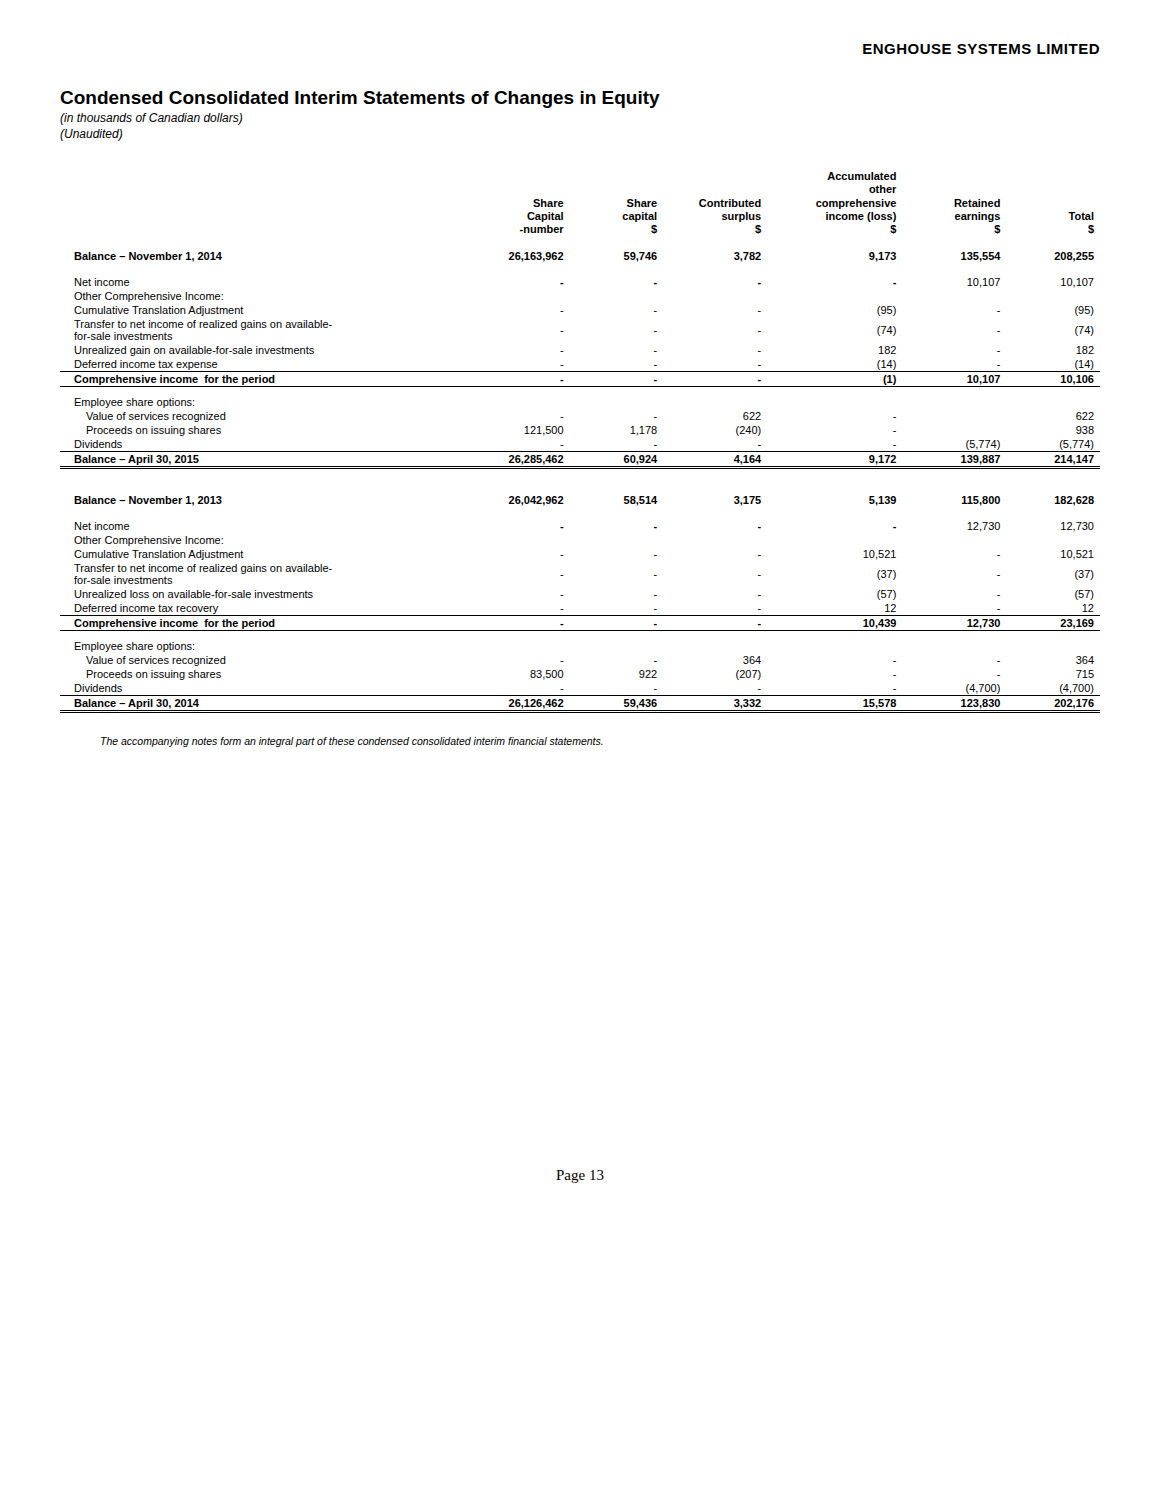ENGHOUSE SYSTEMS LIMITED
Condensed Consolidated Interim Statements of Changes in Equity
(in thousands of Canadian dollars)
(Unaudited)
| | | | | Accumulated other | | |
| --- | --- | --- | --- | --- | --- | --- |
| | Share Capital -number | Share capital $ | Contributed surplus $ | comprehensive income (loss) $ | Retained earnings $ | Total $ |
| Balance – November 1, 2014 | 26,163,962 | 59,746 | 3,782 | 9,173 | 135,554 | 208,255 |
| Net income | - | - | - | - | 10,107 | 10,107 |
| Other Comprehensive Income: | | | | | | |
| Cumulative Translation Adjustment | - | - | - | (95) | - | (95) |
| Transfer to net income of realized gains on available- for-sale investments | - | - | - | (74) | - | (74) |
| Unrealized gain on available-for-sale investments | - | - | - | 182 | - | 182 |
| Deferred income tax expense | - | - | - | (14) | - | (14) |
| Comprehensive income for the period | - | - | - | (1) | 10,107 | 10,106 |
| Employee share options: | | | | | | |
| Value of services recognized | - | - | 622 | - | | 622 |
| Proceeds on issuing shares | 121,500 | 1,178 | (240) | - | | 938 |
| Dividends | - | - | - | - | (5,774) | (5,774) |
| Balance – April 30, 2015 | 26,285,462 | 60,924 | 4,164 | 9,172 | 139,887 | 214,147 |
| Balance – November 1, 2013 | 26,042,962 | 58,514 | 3,175 | 5,139 | 115,800 | 182,628 |
| Net income | - | - | - | - | 12,730 | 12,730 |
| Other Comprehensive Income: | | | | | | |
| Cumulative Translation Adjustment | - | - | - | 10,521 | - | 10,521 |
| Transfer to net income of realized gains on available- for-sale investments | - | - | - | (37) | - | (37) |
| Unrealized loss on available-for-sale investments | - | - | - | (57) | - | (57) |
| Deferred income tax recovery | - | - | - | 12 | - | 12 |
| Comprehensive income for the period | - | - | - | 10,439 | 12,730 | 23,169 |
| Employee share options: | | | | | | |
| Value of services recognized | - | - | 364 | - | - | 364 |
| Proceeds on issuing shares | 83,500 | 922 | (207) | - | - | 715 |
| Dividends | - | - | - | - | (4,700) | (4,700) |
| Balance – April 30, 2014 | 26,126,462 | 59,436 | 3,332 | 15,578 | 123,830 | 202,176 |
The accompanying notes form an integral part of these condensed consolidated interim financial statements.
Page 13